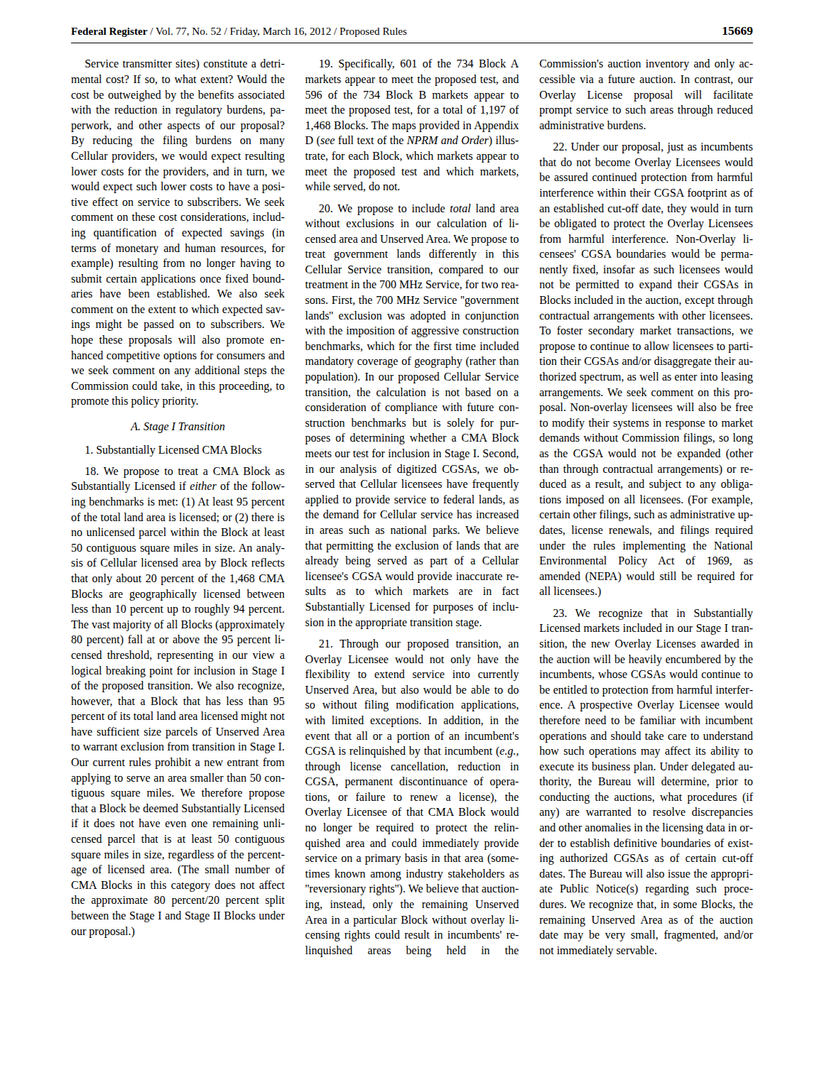Federal Register / Vol. 77, No. 52 / Friday, March 16, 2012 / Proposed Rules 15669
Service transmitter sites) constitute a detrimental cost? If so, to what extent? Would the cost be outweighed by the benefits associated with the reduction in regulatory burdens, paperwork, and other aspects of our proposal? By reducing the filing burdens on many Cellular providers, we would expect resulting lower costs for the providers, and in turn, we would expect such lower costs to have a positive effect on service to subscribers. We seek comment on these cost considerations, including quantification of expected savings (in terms of monetary and human resources, for example) resulting from no longer having to submit certain applications once fixed boundaries have been established. We also seek comment on the extent to which expected savings might be passed on to subscribers. We hope these proposals will also promote enhanced competitive options for consumers and we seek comment on any additional steps the Commission could take, in this proceeding, to promote this policy priority.
A. Stage I Transition
1. Substantially Licensed CMA Blocks
18. We propose to treat a CMA Block as Substantially Licensed if either of the following benchmarks is met: (1) At least 95 percent of the total land area is licensed; or (2) there is no unlicensed parcel within the Block at least 50 contiguous square miles in size. An analysis of Cellular licensed area by Block reflects that only about 20 percent of the 1,468 CMA Blocks are geographically licensed between less than 10 percent up to roughly 94 percent. The vast majority of all Blocks (approximately 80 percent) fall at or above the 95 percent licensed threshold, representing in our view a logical breaking point for inclusion in Stage I of the proposed transition. We also recognize, however, that a Block that has less than 95 percent of its total land area licensed might not have sufficient size parcels of Unserved Area to warrant exclusion from transition in Stage I. Our current rules prohibit a new entrant from applying to serve an area smaller than 50 contiguous square miles. We therefore propose that a Block be deemed Substantially Licensed if it does not have even one remaining unlicensed parcel that is at least 50 contiguous square miles in size, regardless of the percentage of licensed area. (The small number of CMA Blocks in this category does not affect the approximate 80 percent/20 percent split between the Stage I and Stage II Blocks under our proposal.)
19. Specifically, 601 of the 734 Block A markets appear to meet the proposed test, and 596 of the 734 Block B markets appear to meet the proposed test, for a total of 1,197 of 1,468 Blocks. The maps provided in Appendix D (see full text of the NPRM and Order) illustrate, for each Block, which markets appear to meet the proposed test and which markets, while served, do not.
20. We propose to include total land area without exclusions in our calculation of licensed area and Unserved Area. We propose to treat government lands differently in this Cellular Service transition, compared to our treatment in the 700 MHz Service, for two reasons. First, the 700 MHz Service ''government lands'' exclusion was adopted in conjunction with the imposition of aggressive construction benchmarks, which for the first time included mandatory coverage of geography (rather than population). In our proposed Cellular Service transition, the calculation is not based on a consideration of compliance with future construction benchmarks but is solely for purposes of determining whether a CMA Block meets our test for inclusion in Stage I. Second, in our analysis of digitized CGSAs, we observed that Cellular licensees have frequently applied to provide service to federal lands, as the demand for Cellular service has increased in areas such as national parks. We believe that permitting the exclusion of lands that are already being served as part of a Cellular licensee's CGSA would provide inaccurate results as to which markets are in fact Substantially Licensed for purposes of inclusion in the appropriate transition stage.
21. Through our proposed transition, an Overlay Licensee would not only have the flexibility to extend service into currently Unserved Area, but also would be able to do so without filing modification applications, with limited exceptions. In addition, in the event that all or a portion of an incumbent's CGSA is relinquished by that incumbent (e.g., through license cancellation, reduction in CGSA, permanent discontinuance of operations, or failure to renew a license), the Overlay Licensee of that CMA Block would no longer be required to protect the relinquished area and could immediately provide service on a primary basis in that area (sometimes known among industry stakeholders as ''reversionary rights''). We believe that auctioning, instead, only the remaining Unserved Area in a particular Block without overlay licensing rights could result in incumbents' relinquished areas being held in the Commission's auction inventory and only accessible via a future auction. In contrast, our Overlay License proposal will facilitate prompt service to such areas through reduced administrative burdens.
22. Under our proposal, just as incumbents that do not become Overlay Licensees would be assured continued protection from harmful interference within their CGSA footprint as of an established cut-off date, they would in turn be obligated to protect the Overlay Licensees from harmful interference. Non-Overlay licensees' CGSA boundaries would be permanently fixed, insofar as such licensees would not be permitted to expand their CGSAs in Blocks included in the auction, except through contractual arrangements with other licensees. To foster secondary market transactions, we propose to continue to allow licensees to partition their CGSAs and/or disaggregate their authorized spectrum, as well as enter into leasing arrangements. We seek comment on this proposal. Non-overlay licensees will also be free to modify their systems in response to market demands without Commission filings, so long as the CGSA would not be expanded (other than through contractual arrangements) or reduced as a result, and subject to any obligations imposed on all licensees. (For example, certain other filings, such as administrative updates, license renewals, and filings required under the rules implementing the National Environmental Policy Act of 1969, as amended (NEPA) would still be required for all licensees.)
23. We recognize that in Substantially Licensed markets included in our Stage I transition, the new Overlay Licenses awarded in the auction will be heavily encumbered by the incumbents, whose CGSAs would continue to be entitled to protection from harmful interference. A prospective Overlay Licensee would therefore need to be familiar with incumbent operations and should take care to understand how such operations may affect its ability to execute its business plan. Under delegated authority, the Bureau will determine, prior to conducting the auctions, what procedures (if any) are warranted to resolve discrepancies and other anomalies in the licensing data in order to establish definitive boundaries of existing authorized CGSAs as of certain cut-off dates. The Bureau will also issue the appropriate Public Notice(s) regarding such procedures. We recognize that, in some Blocks, the remaining Unserved Area as of the auction date may be very small, fragmented, and/or not immediately servable.